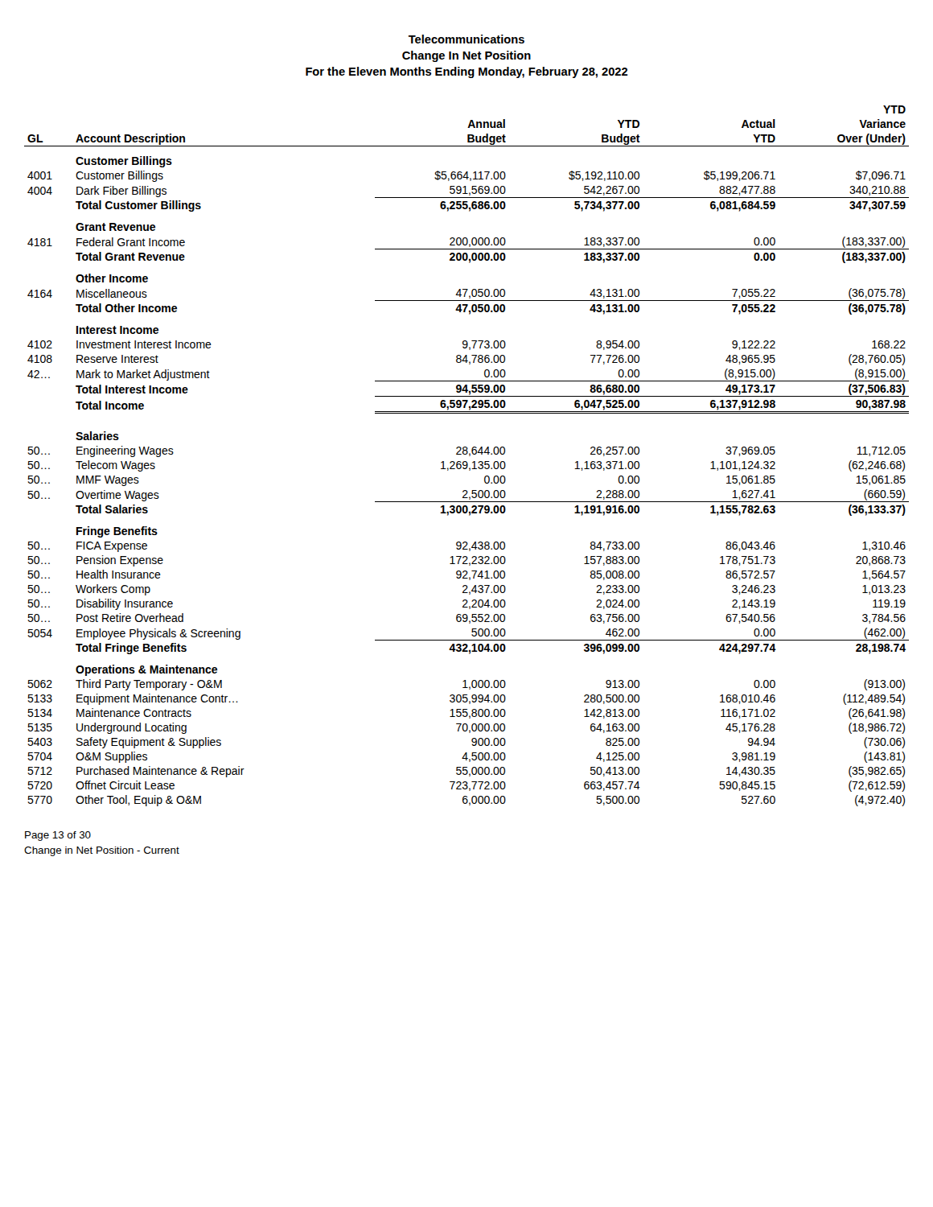Telecommunications
Change In Net Position
For the Eleven Months Ending Monday, February 28, 2022
| | | | | | YTD |
| --- | --- | --- | --- | --- | --- |
| | | Annual | YTD | Actual | Variance |
| GL | Account Description | Budget | Budget | YTD | Over (Under) |
| | Customer Billings | | | | |
| 4001 | Customer Billings | $5,664,117.00 | $5,192,110.00 | $5,199,206.71 | $7,096.71 |
| 4004 | Dark Fiber Billings | 591,569.00 | 542,267.00 | 882,477.88 | 340,210.88 |
| | Total Customer Billings | 6,255,686.00 | 5,734,377.00 | 6,081,684.59 | 347,307.59 |
| | Grant Revenue | | | | |
| 4181 | Federal Grant Income | 200,000.00 | 183,337.00 | 0.00 | (183,337.00) |
| | Total Grant Revenue | 200,000.00 | 183,337.00 | 0.00 | (183,337.00) |
| | Other Income | | | | |
| 4164 | Miscellaneous | 47,050.00 | 43,131.00 | 7,055.22 | (36,075.78) |
| | Total Other Income | 47,050.00 | 43,131.00 | 7,055.22 | (36,075.78) |
| | Interest Income | | | | |
| 4102 | Investment Interest Income | 9,773.00 | 8,954.00 | 9,122.22 | 168.22 |
| 4108 | Reserve Interest | 84,786.00 | 77,726.00 | 48,965.95 | (28,760.05) |
| 42… | Mark to Market Adjustment | 0.00 | 0.00 | (8,915.00) | (8,915.00) |
| | Total Interest Income | 94,559.00 | 86,680.00 | 49,173.17 | (37,506.83) |
| | Total Income | 6,597,295.00 | 6,047,525.00 | 6,137,912.98 | 90,387.98 |
| | Salaries | | | | |
| 50… | Engineering Wages | 28,644.00 | 26,257.00 | 37,969.05 | 11,712.05 |
| 50… | Telecom Wages | 1,269,135.00 | 1,163,371.00 | 1,101,124.32 | (62,246.68) |
| 50… | MMF Wages | 0.00 | 0.00 | 15,061.85 | 15,061.85 |
| 50… | Overtime Wages | 2,500.00 | 2,288.00 | 1,627.41 | (660.59) |
| | Total Salaries | 1,300,279.00 | 1,191,916.00 | 1,155,782.63 | (36,133.37) |
| | Fringe Benefits | | | | |
| 50… | FICA Expense | 92,438.00 | 84,733.00 | 86,043.46 | 1,310.46 |
| 50… | Pension Expense | 172,232.00 | 157,883.00 | 178,751.73 | 20,868.73 |
| 50… | Health Insurance | 92,741.00 | 85,008.00 | 86,572.57 | 1,564.57 |
| 50… | Workers Comp | 2,437.00 | 2,233.00 | 3,246.23 | 1,013.23 |
| 50… | Disability Insurance | 2,204.00 | 2,024.00 | 2,143.19 | 119.19 |
| 50… | Post Retire Overhead | 69,552.00 | 63,756.00 | 67,540.56 | 3,784.56 |
| 5054 | Employee Physicals & Screening | 500.00 | 462.00 | 0.00 | (462.00) |
| | Total Fringe Benefits | 432,104.00 | 396,099.00 | 424,297.74 | 28,198.74 |
| | Operations & Maintenance | | | | |
| 5062 | Third Party Temporary - O&M | 1,000.00 | 913.00 | 0.00 | (913.00) |
| 5133 | Equipment Maintenance Contr… | 305,994.00 | 280,500.00 | 168,010.46 | (112,489.54) |
| 5134 | Maintenance Contracts | 155,800.00 | 142,813.00 | 116,171.02 | (26,641.98) |
| 5135 | Underground Locating | 70,000.00 | 64,163.00 | 45,176.28 | (18,986.72) |
| 5403 | Safety Equipment & Supplies | 900.00 | 825.00 | 94.94 | (730.06) |
| 5704 | O&M Supplies | 4,500.00 | 4,125.00 | 3,981.19 | (143.81) |
| 5712 | Purchased Maintenance & Repair | 55,000.00 | 50,413.00 | 14,430.35 | (35,982.65) |
| 5720 | Offnet Circuit Lease | 723,772.00 | 663,457.74 | 590,845.15 | (72,612.59) |
| 5770 | Other Tool, Equip & O&M | 6,000.00 | 5,500.00 | 527.60 | (4,972.40) |
Page 13 of 30
Change in Net Position - Current